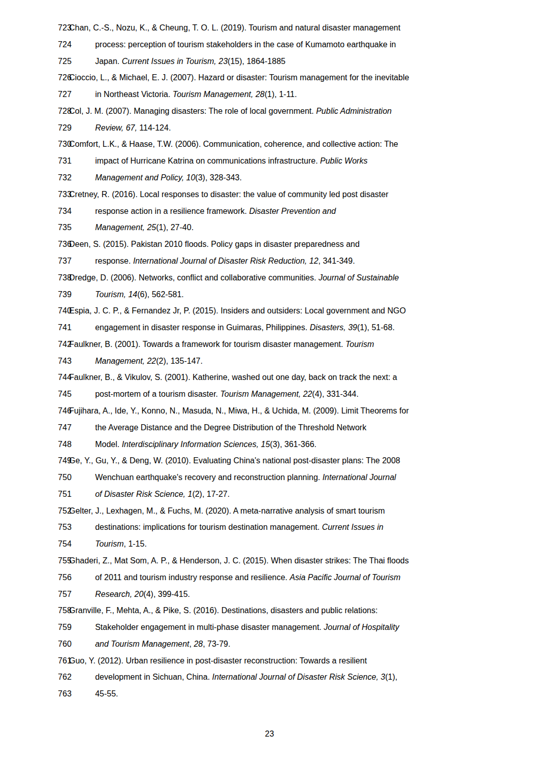Chan, C.-S., Nozu, K., & Cheung, T. O. L. (2019). Tourism and natural disaster management
process: perception of tourism stakeholders in the case of Kumamoto earthquake in
Japan. Current Issues in Tourism, 23(15), 1864-1885
Cioccio, L., & Michael, E. J. (2007). Hazard or disaster: Tourism management for the inevitable
in Northeast Victoria. Tourism Management, 28(1), 1-11.
Col, J. M. (2007). Managing disasters: The role of local government. Public Administration
Review, 67, 114-124.
Comfort, L.K., & Haase, T.W. (2006). Communication, coherence, and collective action: The
impact of Hurricane Katrina on communications infrastructure. Public Works
Management and Policy, 10(3), 328-343.
Cretney, R. (2016). Local responses to disaster: the value of community led post disaster
response action in a resilience framework. Disaster Prevention and
Management, 25(1), 27-40.
Deen, S. (2015). Pakistan 2010 floods. Policy gaps in disaster preparedness and
response. International Journal of Disaster Risk Reduction, 12, 341-349.
Dredge, D. (2006). Networks, conflict and collaborative communities. Journal of Sustainable
Tourism, 14(6), 562-581.
Espia, J. C. P., & Fernandez Jr, P. (2015). Insiders and outsiders: Local government and NGO
engagement in disaster response in Guimaras, Philippines. Disasters, 39(1), 51-68.
Faulkner, B. (2001). Towards a framework for tourism disaster management. Tourism
Management, 22(2), 135-147.
Faulkner, B., & Vikulov, S. (2001). Katherine, washed out one day, back on track the next: a
post-mortem of a tourism disaster. Tourism Management, 22(4), 331-344.
Fujihara, A., Ide, Y., Konno, N., Masuda, N., Miwa, H., & Uchida, M. (2009). Limit Theorems for
the Average Distance and the Degree Distribution of the Threshold Network
Model. Interdisciplinary Information Sciences, 15(3), 361-366.
Ge, Y., Gu, Y., & Deng, W. (2010). Evaluating China's national post-disaster plans: The 2008
Wenchuan earthquake's recovery and reconstruction planning. International Journal
of Disaster Risk Science, 1(2), 17-27.
Gelter, J., Lexhagen, M., & Fuchs, M. (2020). A meta-narrative analysis of smart tourism
destinations: implications for tourism destination management. Current Issues in
Tourism, 1-15.
Ghaderi, Z., Mat Som, A. P., & Henderson, J. C. (2015). When disaster strikes: The Thai floods
of 2011 and tourism industry response and resilience. Asia Pacific Journal of Tourism
Research, 20(4), 399-415.
Granville, F., Mehta, A., & Pike, S. (2016). Destinations, disasters and public relations:
Stakeholder engagement in multi-phase disaster management. Journal of Hospitality
and Tourism Management, 28, 73-79.
Guo, Y. (2012). Urban resilience in post-disaster reconstruction: Towards a resilient
development in Sichuan, China. International Journal of Disaster Risk Science, 3(1),
45-55.
23